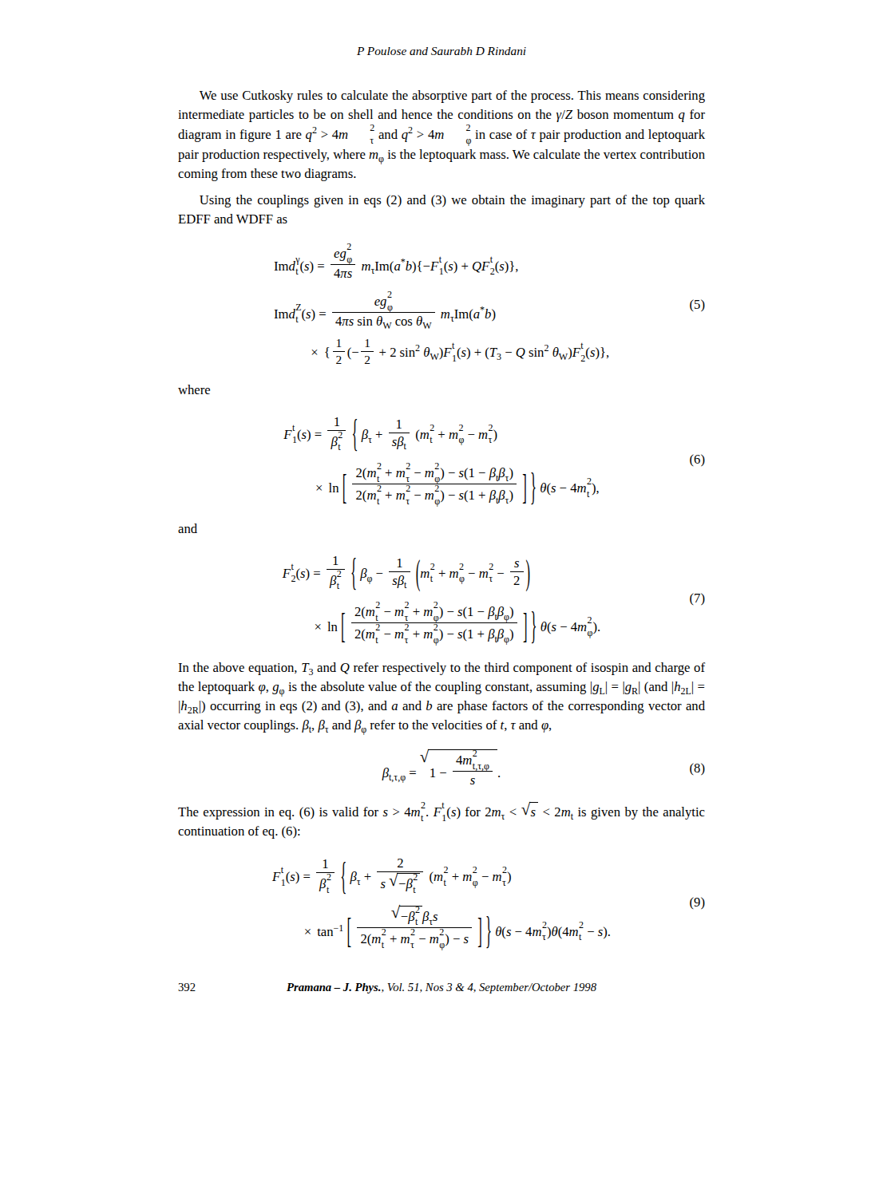P Poulose and Saurabh D Rindani
We use Cutkosky rules to calculate the absorptive part of the process. This means considering intermediate particles to be on shell and hence the conditions on the γ/Z boson momentum q for diagram in figure 1 are q2 > 4m 2 τ and q2 > 4m 2 φ in case of τ pair production and leptoquark pair production respectively, where mφ is the leptoquark mass. We calculate the vertex contribution coming from these two diagrams.
Using the couplings given in eqs (2) and (3) we obtain the imaginary part of the top quark EDFF and WDFF as
Imdγt(s) = eg 2 φ 4πs mτIm(a*b){−Ft 1(s) + QF t 2(s)},
ImdZt(s) = eg 2 φ 4πs sin θW cos θW mτIm(a*b)
× {12(−12 + 2 sin2 θW)Ft 1(s) + (T3 − Q sin2 θW)Ft 2(s)},
(5)
where
Ft 1(s) = 1 β 2 t { βτ + 1 sβt (m 2 t + m 2 φ − m 2 τ)
× ln [ 2(m 2 t + m 2 τ − m 2 φ) − s(1 − βtβτ) 2(m 2 t + m 2 τ − m 2 φ) − s(1 + βtβτ) ] } θ(s − 4m 2 t),
(6)
and
Ft 2(s) = 1 β 2 t { βφ − 1 sβt (m 2 t + m 2 φ − m 2 τ − s 2)
× ln [ 2(m 2 t − m 2 τ + m 2 φ) − s(1 − βtβφ) 2(m 2 t − m 2 τ + m 2 φ) − s(1 + βtβφ) ] } θ(s − 4m 2 φ).
(7)
In the above equation, T3 and Q refer respectively to the third component of isospin and charge of the leptoquark φ, gφ is the absolute value of the coupling constant, assuming |gL| = |gR| (and |h2L| = |h2R|) occurring in eqs (2) and (3), and a and b are phase factors of the corresponding vector and axial vector couplings. βt, βτ and βφ refer to the velocities of t, τ and φ,
βt,τ,φ = 1 − 4m 2 t,τ,φ s .
(8)
The expression in eq. (6) is valid for s > 4m 2 t. Ft 1(s) for 2mτ < s < 2mt is given by the analytic continuation of eq. (6):
Ft 1(s) = 1 β 2 t { βτ + 2 s −β 2 t (m 2 t + m 2 φ − m 2 τ)
× tan−1 [ −β 2 t βτs 2(m 2 t + m 2 τ − m 2 φ) − s ] } θ(s − 4m 2 τ)θ(4m 2 t − s).
(9)
392
Pramana – J. Phys., Vol. 51, Nos 3 & 4, September/October 1998